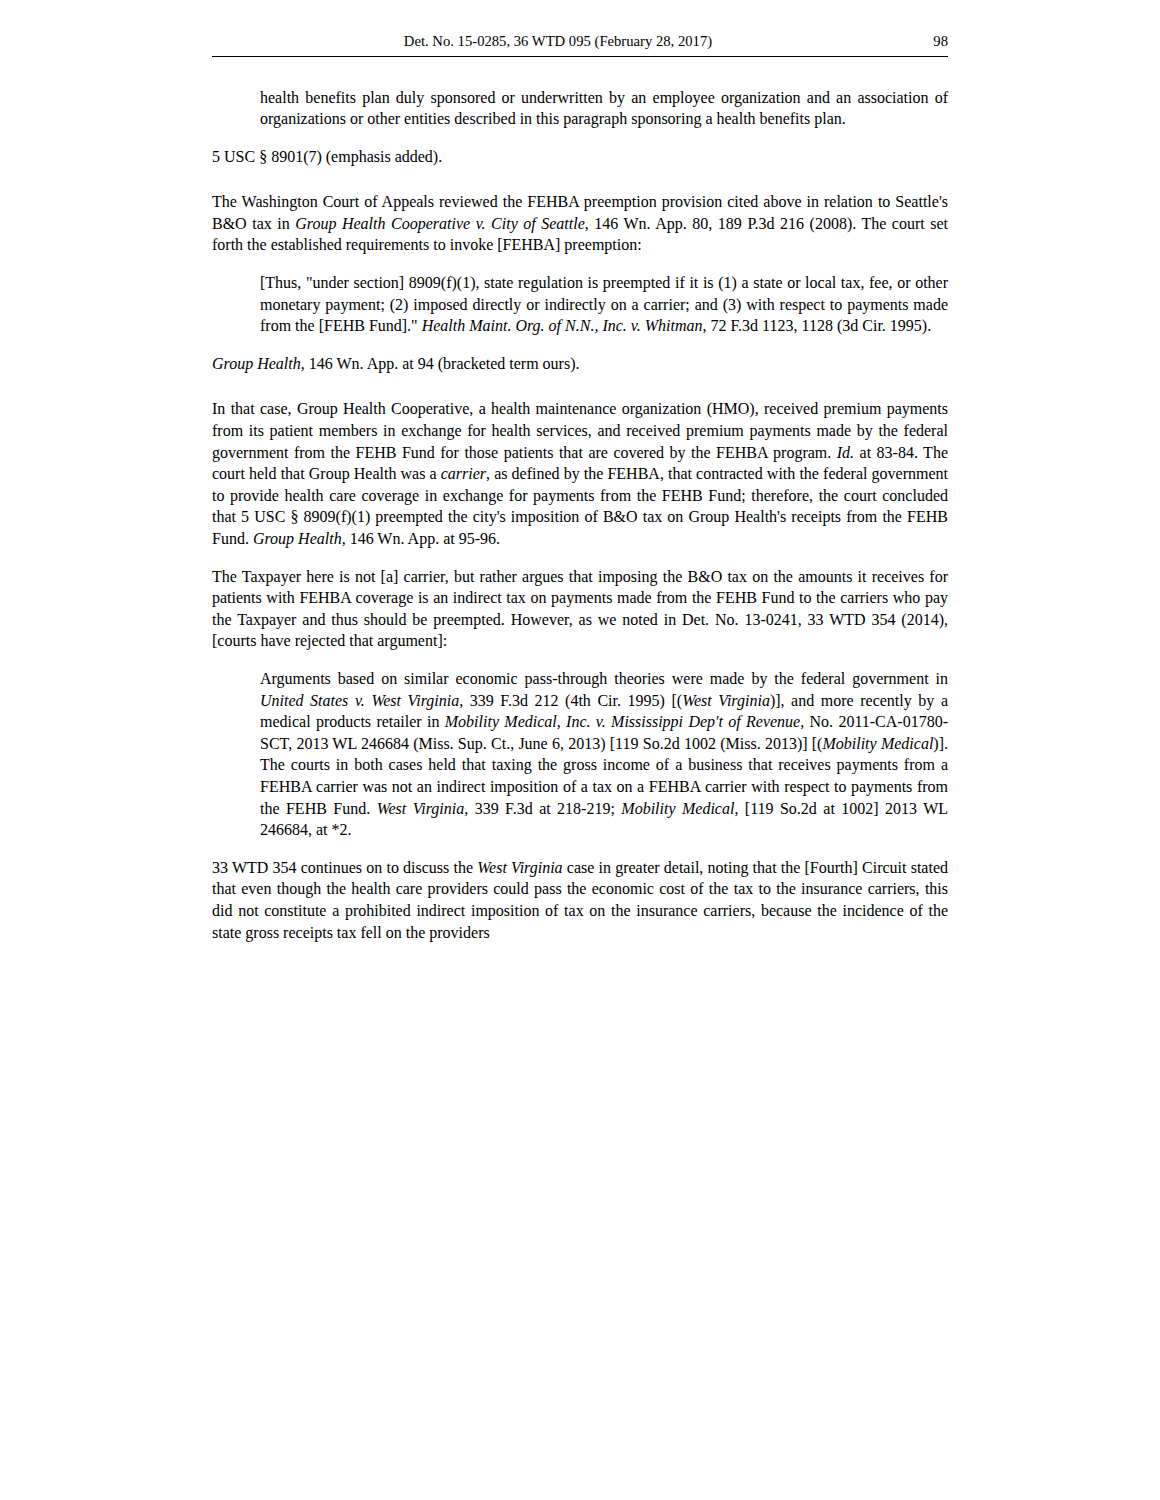Det. No. 15-0285, 36 WTD 095 (February 28, 2017) 98
health benefits plan duly sponsored or underwritten by an employee organization and an association of organizations or other entities described in this paragraph sponsoring a health benefits plan.
5 USC § 8901(7) (emphasis added).
The Washington Court of Appeals reviewed the FEHBA preemption provision cited above in relation to Seattle's B&O tax in Group Health Cooperative v. City of Seattle, 146 Wn. App. 80, 189 P.3d 216 (2008). The court set forth the established requirements to invoke [FEHBA] preemption:
[Thus, "under section] 8909(f)(1), state regulation is preempted if it is (1) a state or local tax, fee, or other monetary payment; (2) imposed directly or indirectly on a carrier; and (3) with respect to payments made from the [FEHB Fund]." Health Maint. Org. of N.N., Inc. v. Whitman, 72 F.3d 1123, 1128 (3d Cir. 1995).
Group Health, 146 Wn. App. at 94 (bracketed term ours).
In that case, Group Health Cooperative, a health maintenance organization (HMO), received premium payments from its patient members in exchange for health services, and received premium payments made by the federal government from the FEHB Fund for those patients that are covered by the FEHBA program. Id. at 83-84. The court held that Group Health was a carrier, as defined by the FEHBA, that contracted with the federal government to provide health care coverage in exchange for payments from the FEHB Fund; therefore, the court concluded that 5 USC § 8909(f)(1) preempted the city's imposition of B&O tax on Group Health's receipts from the FEHB Fund. Group Health, 146 Wn. App. at 95-96.
The Taxpayer here is not [a] carrier, but rather argues that imposing the B&O tax on the amounts it receives for patients with FEHBA coverage is an indirect tax on payments made from the FEHB Fund to the carriers who pay the Taxpayer and thus should be preempted. However, as we noted in Det. No. 13-0241, 33 WTD 354 (2014), [courts have rejected that argument]:
Arguments based on similar economic pass-through theories were made by the federal government in United States v. West Virginia, 339 F.3d 212 (4th Cir. 1995) [(West Virginia)], and more recently by a medical products retailer in Mobility Medical, Inc. v. Mississippi Dep't of Revenue, No. 2011-CA-01780-SCT, 2013 WL 246684 (Miss. Sup. Ct., June 6, 2013) [119 So.2d 1002 (Miss. 2013)] [(Mobility Medical)]. The courts in both cases held that taxing the gross income of a business that receives payments from a FEHBA carrier was not an indirect imposition of a tax on a FEHBA carrier with respect to payments from the FEHB Fund. West Virginia, 339 F.3d at 218-219; Mobility Medical, [119 So.2d at 1002] 2013 WL 246684, at *2.
33 WTD 354 continues on to discuss the West Virginia case in greater detail, noting that the [Fourth] Circuit stated that even though the health care providers could pass the economic cost of the tax to the insurance carriers, this did not constitute a prohibited indirect imposition of tax on the insurance carriers, because the incidence of the state gross receipts tax fell on the providers